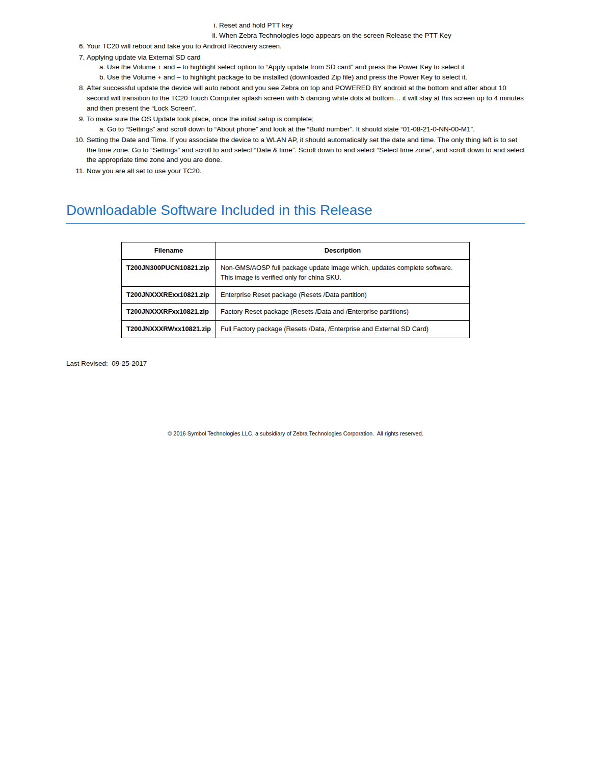Reset and hold PTT key
When Zebra Technologies logo appears on the screen Release the PTT Key
Your TC20 will reboot and take you to Android Recovery screen.
Applying update via External SD card
Use the Volume + and – to highlight select option to “Apply update from SD card” and press the Power Key to select it
Use the Volume + and – to highlight package to be installed (downloaded Zip file) and press the Power Key to select it.
After successful update the device will auto reboot and you see Zebra on top and POWERED BY android at the bottom and after about 10 second will transition to the TC20 Touch Computer splash screen with 5 dancing white dots at bottom… it will stay at this screen up to 4 minutes and then present the “Lock Screen”.
To make sure the OS Update took place, once the initial setup is complete;
Go to “Settings” and scroll down to “About phone” and look at the “Build number”. It should state “01-08-21-0-NN-00-M1”.
Setting the Date and Time. If you associate the device to a WLAN AP, it should automatically set the date and time. The only thing left is to set the time zone. Go to “Settings” and scroll to and select “Date & time”. Scroll down to and select “Select time zone”, and scroll down to and select the appropriate time zone and you are done.
Now you are all set to use your TC20.
Downloadable Software Included in this Release
| Filename | Description |
| --- | --- |
| T200JN300PUCN10821.zip | Non-GMS/AOSP full package update image which, updates complete software. This image is verified only for china SKU. |
| T200JNXXXRExx10821.zip | Enterprise Reset package (Resets /Data partition) |
| T200JNXXXRFxx10821.zip | Factory Reset package (Resets /Data and /Enterprise partitions) |
| T200JNXXXRWxx10821.zip | Full Factory package (Resets /Data, /Enterprise and External SD Card) |
Last Revised: 09-25-2017
© 2016 Symbol Technologies LLC, a subsidiary of Zebra Technologies Corporation. All rights reserved.